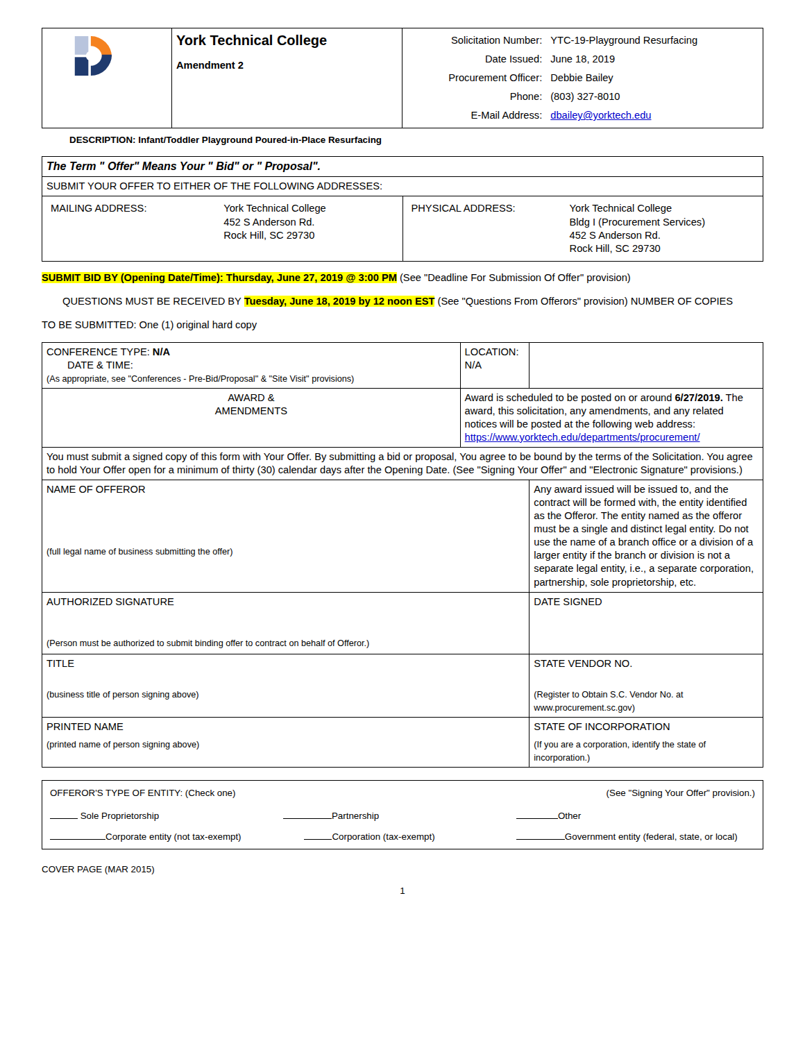| | York Technical College Amendment 2 | / Solicitation Number: / YTC-19-Playground Resurfacing / / Date Issued: / June 18, 2019 / / Procurement Officer: / Debbie Bailey / / Phone: / (803) 327-8010 / / E-Mail Address: / dbailey@yorktech.edu / |
DESCRIPTION: Infant/Toddler Playground Poured-in-Place Resurfacing
| The Term " Offer" Means Your " Bid" or " Proposal". |
| SUBMIT YOUR OFFER TO EITHER OF THE FOLLOWING ADDRESSES: |
| / MAILING ADDRESS: / York Technical College 452 S Anderson Rd. Rock Hill, SC 29730 / | / PHYSICAL ADDRESS: / York Technical College Bldg I (Procurement Services) 452 S Anderson Rd. Rock Hill, SC 29730 / |
SUBMIT BID BY (Opening Date/Time): Thursday, June 27, 2019 @ 3:00 PM (See "Deadline For Submission Of Offer" provision)
QUESTIONS MUST BE RECEIVED BY Tuesday, June 18, 2019 by 12 noon EST (See "Questions From Offerors" provision) NUMBER OF COPIES
TO BE SUBMITTED: One (1) original hard copy
| CONFERENCE TYPE: N/A DATE & TIME: (As appropriate, see "Conferences - Pre-Bid/Proposal" & "Site Visit" provisions) | LOCATION: N/A |
| AWARD & AMENDMENTS | Award is scheduled to be posted on or around 6/27/2019. The award, this solicitation, any amendments, and any related notices will be posted at the following web address: https://www.yorktech.edu/departments/procurement/ |
| You must submit a signed copy of this form with Your Offer. By submitting a bid or proposal, You agree to be bound by the terms of the Solicitation. You agree to hold Your Offer open for a minimum of thirty (30) calendar days after the Opening Date. (See "Signing Your Offer" and "Electronic Signature" provisions.) |
| NAME OF OFFEROR (full legal name of business submitting the offer) | Any award issued will be issued to, and the contract will be formed with, the entity identified as the Offeror. The entity named as the offeror must be a single and distinct legal entity. Do not use the name of a branch office or a division of a larger entity if the branch or division is not a separate legal entity, i.e., a separate corporation, partnership, sole proprietorship, etc. |
| AUTHORIZED SIGNATURE (Person must be authorized to submit binding offer to contract on behalf of Offeror.) | DATE SIGNED |
| TITLE (business title of person signing above) | STATE VENDOR NO. (Register to Obtain S.C. Vendor No. at www.procurement.sc.gov) |
| PRINTED NAME (printed name of person signing above) | STATE OF INCORPORATION (If you are a corporation, identify the state of incorporation.) |
| OFFEROR'S TYPE OF ENTITY: (Check one) | (See "Signing Your Offer" provision.) |
| Sole Proprietorship | Partnership | Other |
| Corporate entity (not tax-exempt) | Corporation (tax-exempt) | Government entity (federal, state, or local) |
COVER PAGE (MAR 2015)
1